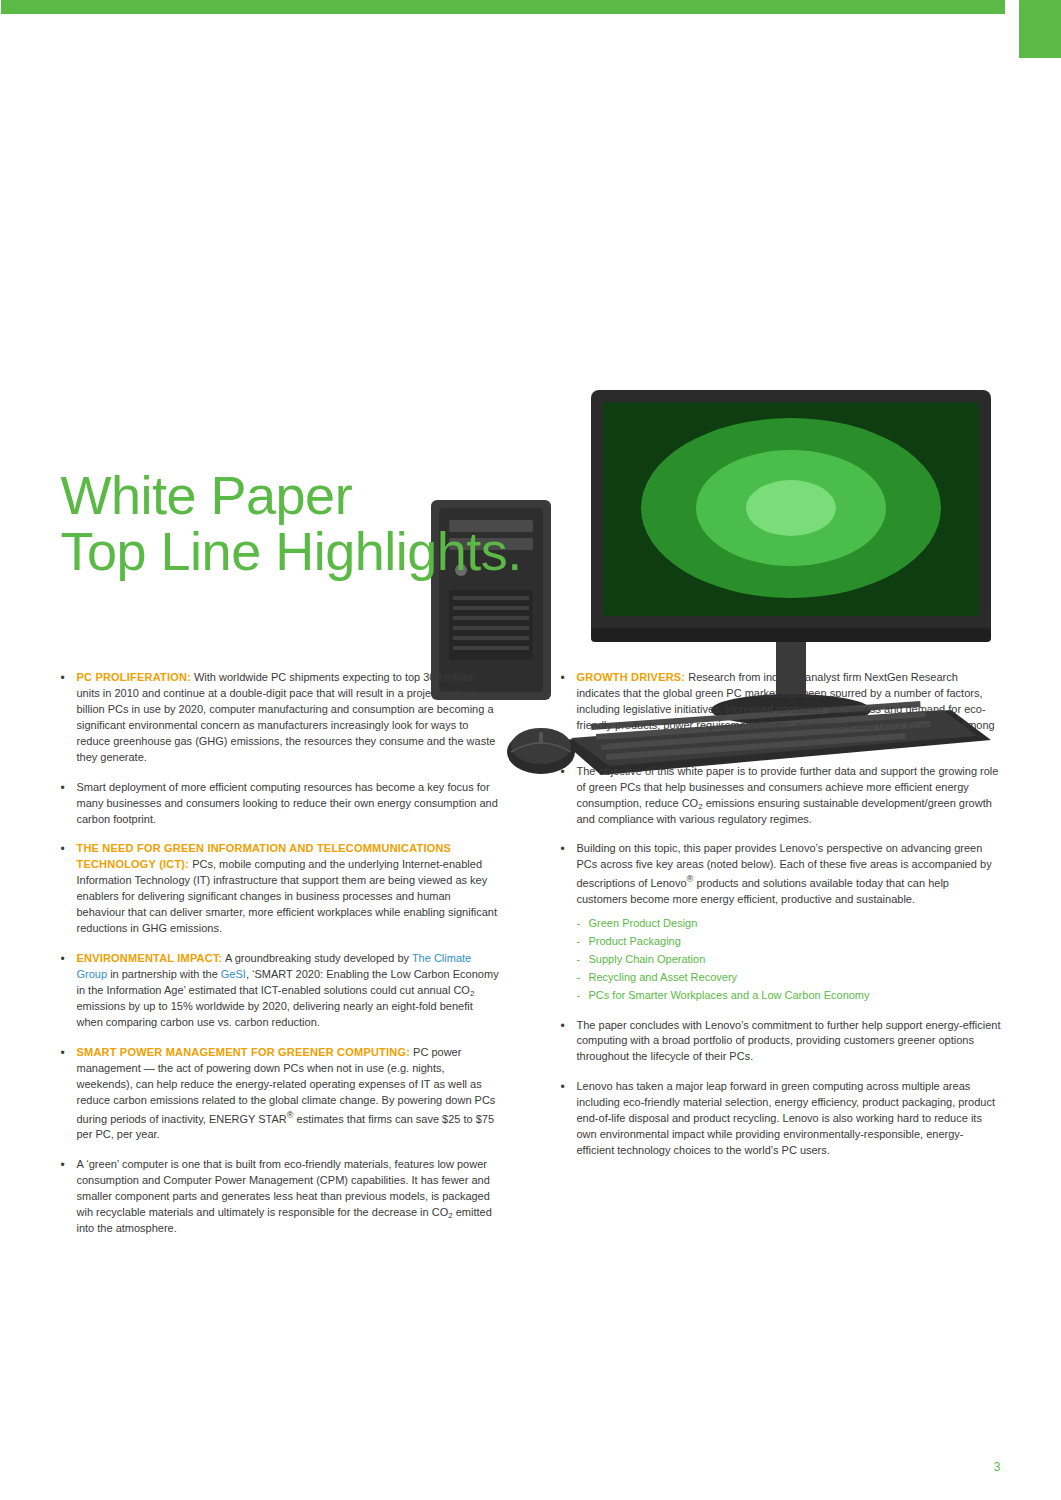White Paper
Top Line Highlights.
PC proliferation: With worldwide PC shipments expecting to top 300 million units in 2010 and continue at a double-digit pace that will result in a projected four billion PCs in use by 2020, computer manufacturing and consumption are becoming a significant environmental concern as manufacturers increasingly look for ways to reduce greenhouse gas (GHG) emissions, the resources they consume and the waste they generate.
Smart deployment of more efficient computing resources has become a key focus for many businesses and consumers looking to reduce their own energy consumption and carbon footprint.
The need for green Information and Telecommunications Technology (ICT): PCs, mobile computing and the underlying Internet-enabled Information Technology (IT) infrastructure that support them are being viewed as key enablers for delivering significant changes in business processes and human behaviour that can deliver smarter, more efficient workplaces while enabling significant reductions in GHG emissions.
Environmental impact: A groundbreaking study developed by The Climate Group in partnership with the GeSI, ‘SMART 2020: Enabling the Low Carbon Economy in the Information Age’ estimated that ICT-enabled solutions could cut annual CO2 emissions by up to 15% worldwide by 2020, delivering nearly an eight-fold benefit when comparing carbon use vs. carbon reduction.
Smart power management for greener computing: PC power management — the act of powering down PCs when not in use (e.g. nights, weekends), can help reduce the energy-related operating expenses of IT as well as reduce carbon emissions related to the global climate change. By powering down PCs during periods of inactivity, ENERGY STAR® estimates that firms can save $25 to $75 per PC, per year.
A ‘green’ computer is one that is built from eco-friendly materials, features low power consumption and Computer Power Management (CPM) capabilities. It has fewer and smaller component parts and generates less heat than previous models, is packaged wih recyclable materials and ultimately is responsible for the decrease in CO2 emitted into the atmosphere.
Growth drivers: Research from industry analyst firm NextGen Research indicates that the global green PC market has been spurred by a number of factors, including legislative initiatives, increased consumer awareness and demand for eco-friendly products, power requirements/costs, government and utility incentives, among others.
The objective of this white paper is to provide further data and support the growing role of green PCs that help businesses and consumers achieve more efficient energy consumption, reduce CO2 emissions ensuring sustainable development/green growth and compliance with various regulatory regimes.
Building on this topic, this paper provides Lenovo’s perspective on advancing green PCs across five key areas (noted below). Each of these five areas is accompanied by descriptions of Lenovo® products and solutions available today that can help customers become more energy efficient, productive and sustainable.
Green Product Design
Product Packaging
Supply Chain Operation
Recycling and Asset Recovery
PCs for Smarter Workplaces and a Low Carbon Economy
The paper concludes with Lenovo’s commitment to further help support energy-efficient computing with a broad portfolio of products, providing customers greener options throughout the lifecycle of their PCs.
Lenovo has taken a major leap forward in green computing across multiple areas including eco-friendly material selection, energy efficiency, product packaging, product end-of-life disposal and product recycling. Lenovo is also working hard to reduce its own environmental impact while providing environmentally-responsible, energy-efficient technology choices to the world’s PC users.
3